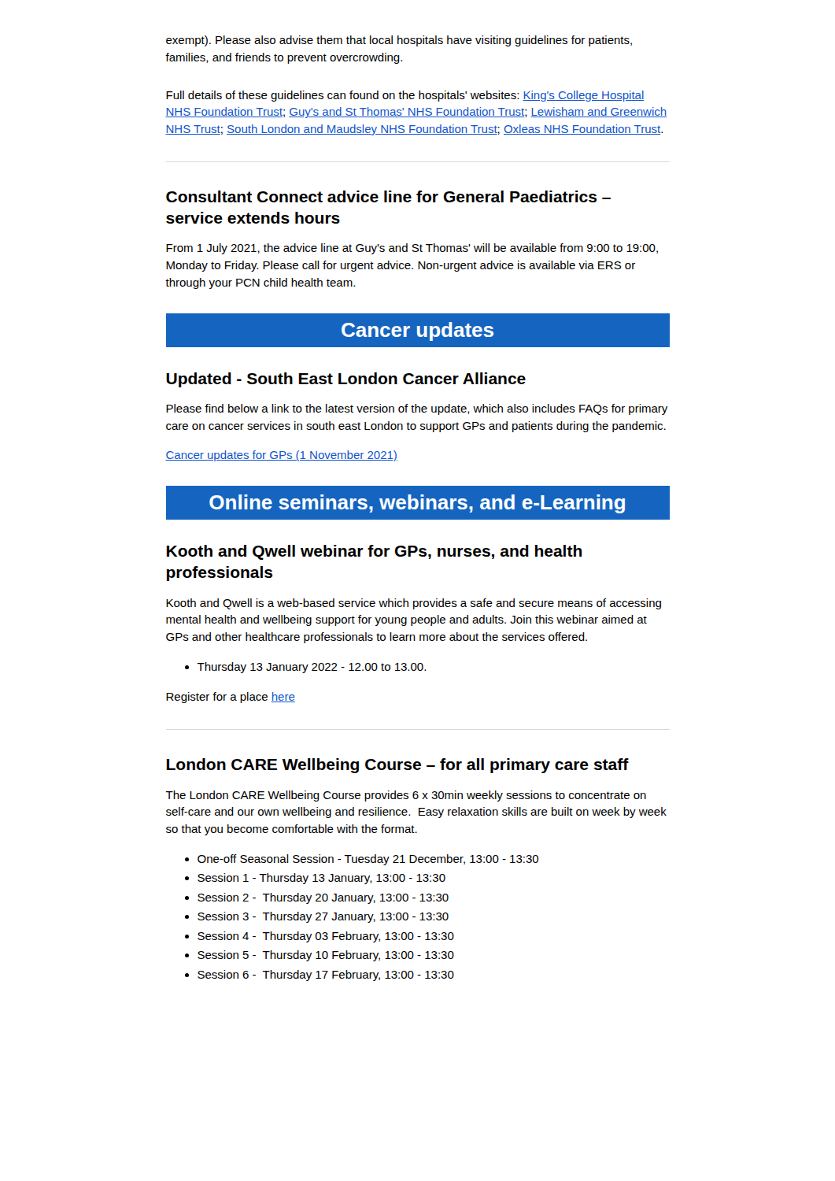exempt). Please also advise them that local hospitals have visiting guidelines for patients, families, and friends to prevent overcrowding.
Full details of these guidelines can found on the hospitals' websites: King's College Hospital NHS Foundation Trust; Guy's and St Thomas' NHS Foundation Trust; Lewisham and Greenwich NHS Trust; South London and Maudsley NHS Foundation Trust; Oxleas NHS Foundation Trust.
Consultant Connect advice line for General Paediatrics – service extends hours
From 1 July 2021, the advice line at Guy's and St Thomas' will be available from 9:00 to 19:00, Monday to Friday. Please call for urgent advice. Non-urgent advice is available via ERS or through your PCN child health team.
Cancer updates
Updated - South East London Cancer Alliance
Please find below a link to the latest version of the update, which also includes FAQs for primary care on cancer services in south east London to support GPs and patients during the pandemic.
Cancer updates for GPs (1 November 2021)
Online seminars, webinars, and e-Learning
Kooth and Qwell webinar for GPs, nurses, and health professionals
Kooth and Qwell is a web-based service which provides a safe and secure means of accessing mental health and wellbeing support for young people and adults. Join this webinar aimed at GPs and other healthcare professionals to learn more about the services offered.
Thursday 13 January 2022 - 12.00 to 13.00.
Register for a place here
London CARE Wellbeing Course – for all primary care staff
The London CARE Wellbeing Course provides 6 x 30min weekly sessions to concentrate on self-care and our own wellbeing and resilience. Easy relaxation skills are built on week by week so that you become comfortable with the format.
One-off Seasonal Session - Tuesday 21 December, 13:00 - 13:30
Session 1 - Thursday 13 January, 13:00 - 13:30
Session 2 - Thursday 20 January, 13:00 - 13:30
Session 3 - Thursday 27 January, 13:00 - 13:30
Session 4 - Thursday 03 February, 13:00 - 13:30
Session 5 - Thursday 10 February, 13:00 - 13:30
Session 6 - Thursday 17 February, 13:00 - 13:30